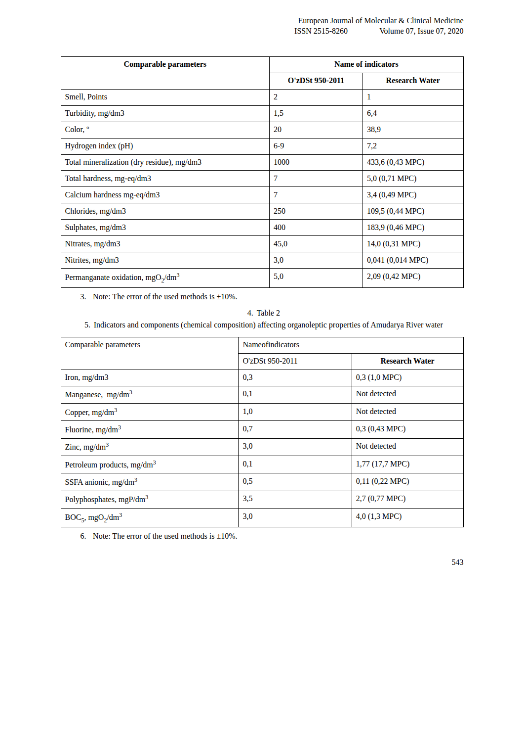European Journal of Molecular & Clinical Medicine ISSN 2515-8260 Volume 07, Issue 07, 2020
| Comparable parameters | Name of indicators |
| --- | --- |
| O'zDSt 950-2011 | Research Water |
| Smell, Points | 2 | 1 |
| Turbidity, mg/dm3 | 1,5 | 6,4 |
| Color, º | 20 | 38,9 |
| Hydrogen index (pH) | 6-9 | 7,2 |
| Total mineralization (dry residue), mg/dm3 | 1000 | 433,6 (0,43 MPC) |
| Total hardness, mg-eq/dm3 | 7 | 5,0 (0,71 MPC) |
| Calcium hardness mg-eq/dm3 | 7 | 3,4 (0,49 MPC) |
| Chlorides, mg/dm3 | 250 | 109,5 (0,44 MPC) |
| Sulphates, mg/dm3 | 400 | 183,9 (0,46 MPC) |
| Nitrates, mg/dm3 | 45,0 | 14,0 (0,31 MPC) |
| Nitrites, mg/dm3 | 3,0 | 0,041 (0,014 MPC) |
| Permanganate oxidation, mgO 2 /dm 3 | 5,0 | 2,09 (0,42 MPC) |
3. Note: The error of the used methods is ±10%.
4. Table 2
5. Indicators and components (chemical composition) affecting organoleptic properties of Amudarya River water
| Comparable parameters | Nameofindicators |
| --- | --- |
| O'zDSt 950-2011 | Research Water |
| Iron, mg/dm3 | 0,3 | 0,3 (1,0 MPC) |
| Manganese, mg/dm 3 | 0,1 | Not detected |
| Copper, mg/dm 3 | 1,0 | Not detected |
| Fluorine, mg/dm 3 | 0,7 | 0,3 (0,43 MPC) |
| Zinc, mg/dm 3 | 3,0 | Not detected |
| Petroleum products, mg/dm 3 | 0,1 | 1,77 (17,7 MPC) |
| SSFA anionic, mg/dm 3 | 0,5 | 0,11 (0,22 MPC) |
| Polyphosphates, mgP/dm 3 | 3,5 | 2,7 (0,77 MPC) |
| BOC 5 , mgO 2 /dm 3 | 3,0 | 4,0 (1,3 MPC) |
6. Note: The error of the used methods is ±10%.
543